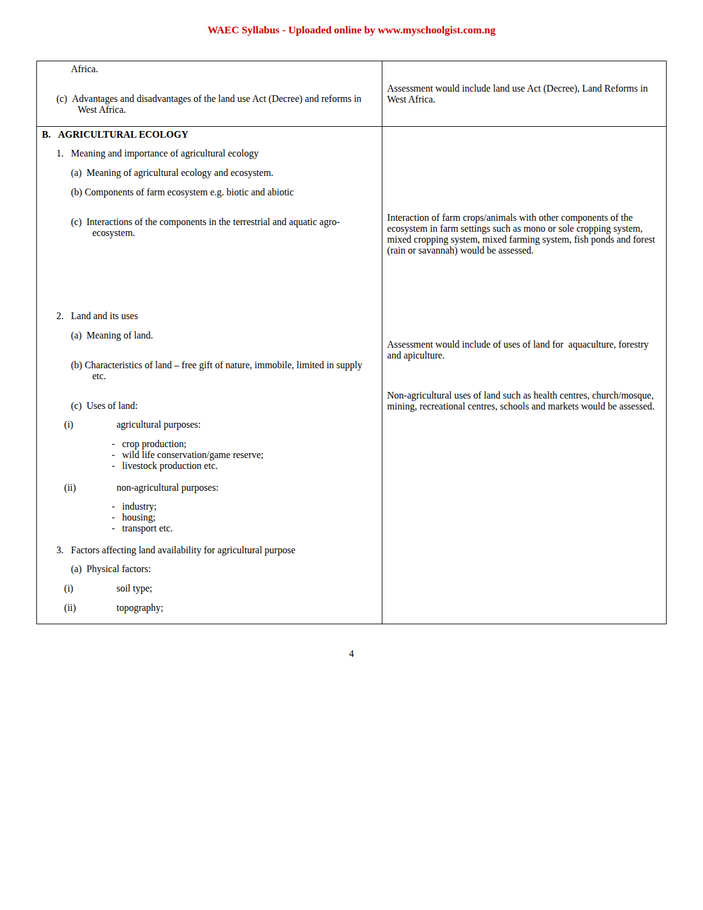WAEC Syllabus - Uploaded online by www.myschoolgist.com.ng
| Africa. (c) Advantages and disadvantages of the land use Act (Decree) and reforms in West Africa. | Assessment would include land use Act (Decree), Land Reforms in West Africa. |
| B. AGRICULTURAL ECOLOGY 1. Meaning and importance of agricultural ecology (a) Meaning of agricultural ecology and ecosystem. (b) Components of farm ecosystem e.g. biotic and abiotic (c) Interactions of the components in the terrestrial and aquatic agro-ecosystem. 2. Land and its uses (a) Meaning of land. (b) Characteristics of land – free gift of nature, immobile, limited in supply etc. (c) Uses of land: (i) agricultural purposes: crop production; wild life conservation/game reserve; livestock production etc. (ii) non-agricultural purposes: industry; housing; transport etc. 3. Factors affecting land availability for agricultural purpose (a) Physical factors: (i) soil type; (ii) topography; | Interaction of farm crops/animals with other components of the ecosystem in farm settings such as mono or sole cropping system, mixed cropping system, mixed farming system, fish ponds and forest (rain or savannah) would be assessed. Assessment would include of uses of land for aquaculture, forestry and apiculture. Non-agricultural uses of land such as health centres, church/mosque, mining, recreational centres, schools and markets would be assessed. |
4